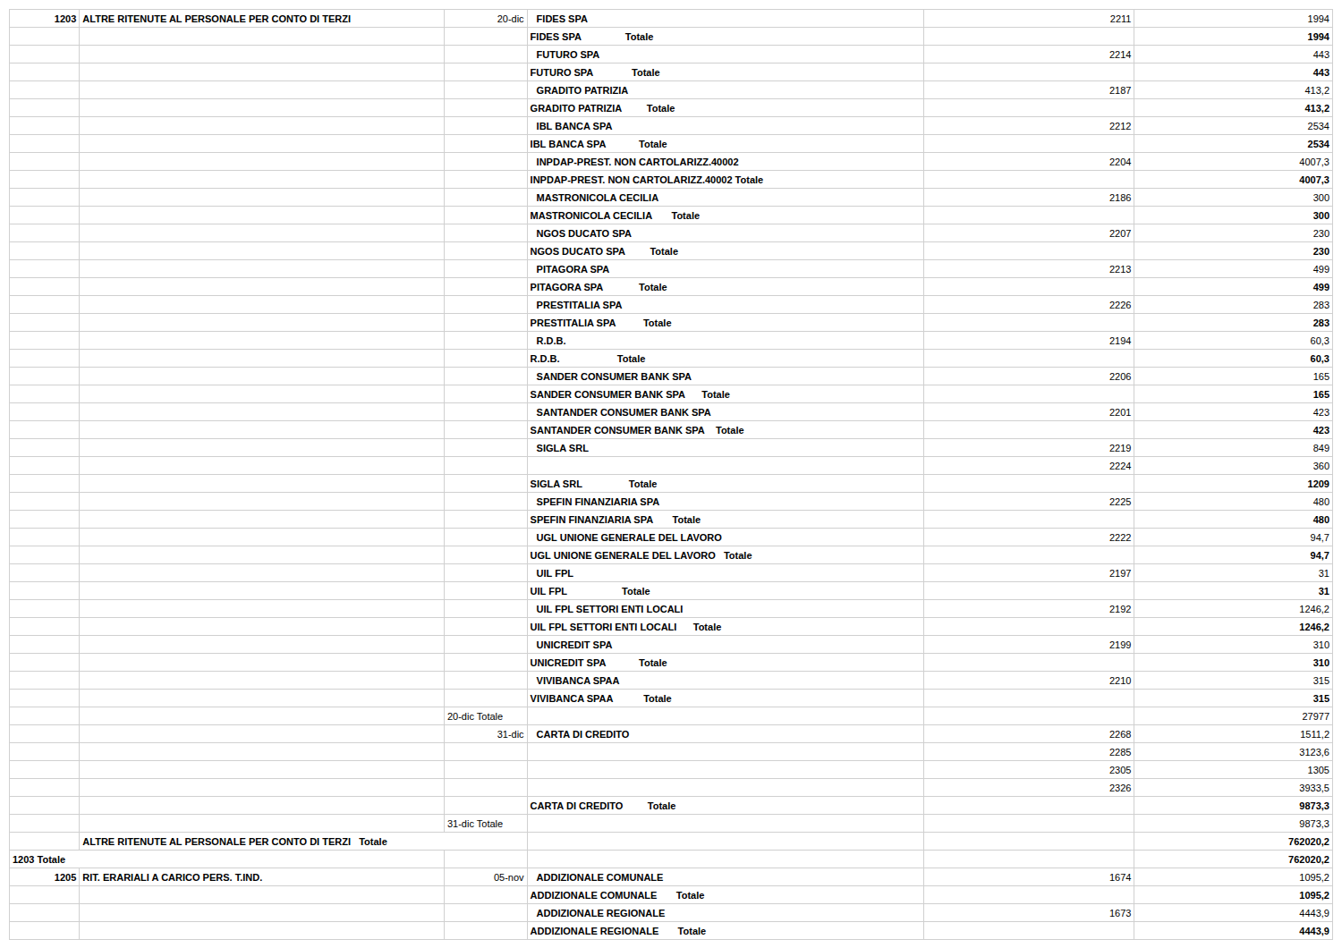| 1203 | ALTRE RITENUTE AL PERSONALE PER CONTO DI TERZI | 20-dic | FIDES SPA | 2211 | 1994 |
| | | | FIDES SPA Totale | | 1994 |
| | | | FUTURO SPA | 2214 | 443 |
| | | | FUTURO SPA Totale | | 443 |
| | | | GRADITO PATRIZIA | 2187 | 413,2 |
| | | | GRADITO PATRIZIA Totale | | 413,2 |
| | | | IBL BANCA SPA | 2212 | 2534 |
| | | | IBL BANCA SPA Totale | | 2534 |
| | | | INPDAP-PREST. NON CARTOLARIZZ.40002 | 2204 | 4007,3 |
| | | | INPDAP-PREST. NON CARTOLARIZZ.40002 Totale | | 4007,3 |
| | | | MASTRONICOLA CECILIA | 2186 | 300 |
| | | | MASTRONICOLA CECILIA Totale | | 300 |
| | | | NGOS DUCATO SPA | 2207 | 230 |
| | | | NGOS DUCATO SPA Totale | | 230 |
| | | | PITAGORA SPA | 2213 | 499 |
| | | | PITAGORA SPA Totale | | 499 |
| | | | PRESTITALIA SPA | 2226 | 283 |
| | | | PRESTITALIA SPA Totale | | 283 |
| | | | R.D.B. | 2194 | 60,3 |
| | | | R.D.B. Totale | | 60,3 |
| | | | SANDER CONSUMER BANK SPA | 2206 | 165 |
| | | | SANDER CONSUMER BANK SPA Totale | | 165 |
| | | | SANTANDER CONSUMER BANK SPA | 2201 | 423 |
| | | | SANTANDER CONSUMER BANK SPA Totale | | 423 |
| | | | SIGLA SRL | 2219 | 849 |
| | | | | 2224 | 360 |
| | | | SIGLA SRL Totale | | 1209 |
| | | | SPEFIN FINANZIARIA SPA | 2225 | 480 |
| | | | SPEFIN FINANZIARIA SPA Totale | | 480 |
| | | | UGL UNIONE GENERALE DEL LAVORO | 2222 | 94,7 |
| | | | UGL UNIONE GENERALE DEL LAVORO Totale | | 94,7 |
| | | | UIL FPL | 2197 | 31 |
| | | | UIL FPL Totale | | 31 |
| | | | UIL FPL SETTORI ENTI LOCALI | 2192 | 1246,2 |
| | | | UIL FPL SETTORI ENTI LOCALI Totale | | 1246,2 |
| | | | UNICREDIT SPA | 2199 | 310 |
| | | | UNICREDIT SPA Totale | | 310 |
| | | | VIVIBANCA SPAA | 2210 | 315 |
| | | | VIVIBANCA SPAA Totale | | 315 |
| | | 20-dic Totale | | | 27977 |
| | | 31-dic | CARTA DI CREDITO | 2268 | 1511,2 |
| | | | | 2285 | 3123,6 |
| | | | | 2305 | 1305 |
| | | | | 2326 | 3933,5 |
| | | | CARTA DI CREDITO Totale | | 9873,3 |
| | | 31-dic Totale | | | 9873,3 |
| | ALTRE RITENUTE AL PERSONALE PER CONTO DI TERZI Totale | | | 762020,2 |
| 1203 Totale | | | | 762020,2 |
| 1205 | RIT. ERARIALI A CARICO PERS. T.IND. | 05-nov | ADDIZIONALE COMUNALE | 1674 | 1095,2 |
| | | | ADDIZIONALE COMUNALE Totale | | 1095,2 |
| | | | ADDIZIONALE REGIONALE | 1673 | 4443,9 |
| | | | ADDIZIONALE REGIONALE Totale | | 4443,9 |